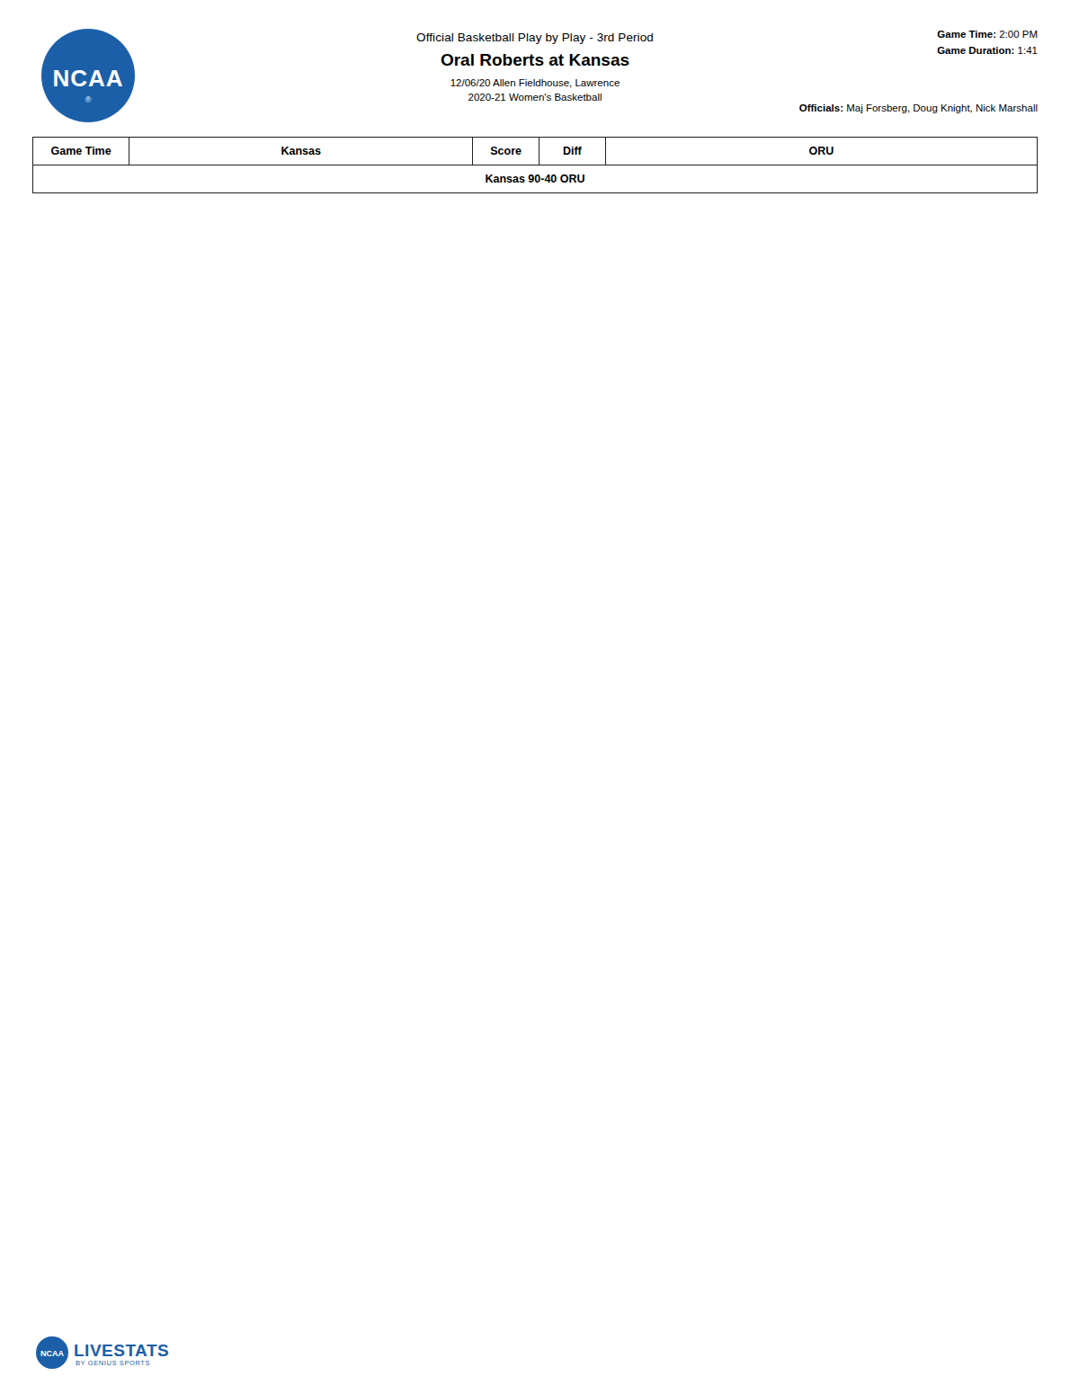NCAA ®
Official Basketball Play by Play - 3rd Period
Oral Roberts at Kansas
12/06/20 Allen Fieldhouse, Lawrence
2020-21 Women's Basketball
Game Time: 2:00 PM
Game Duration: 1:41
Officials: Maj Forsberg, Doug Knight, Nick Marshall
| Game Time | Kansas | Score | Diff | ORU |
| --- | --- | --- | --- | --- |
| Kansas 90-40 ORU |
NCAA LIVESTATS BY GENIUS SPORTS